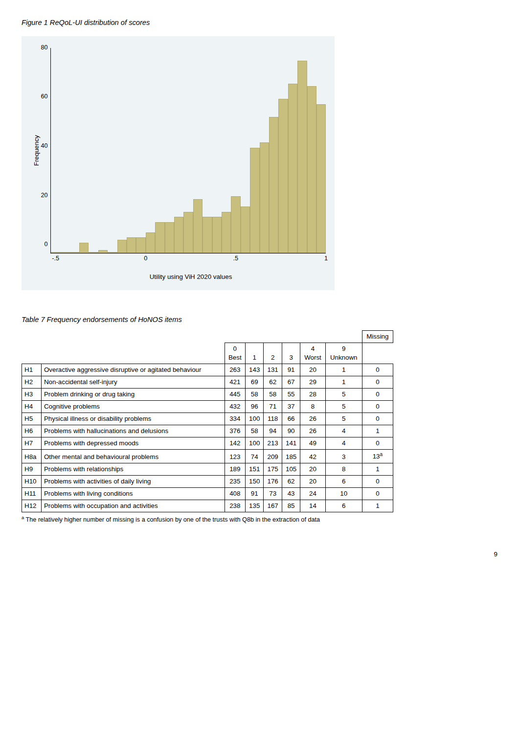Figure 1 ReQoL-UI distribution of scores
Frequency
80 60 40 20 0
-.5 0 .5 1
Utility using ViH 2020 values
Table 7 Frequency endorsements of HoNOS items
| | | | | | | | | Missing |
| --- | --- | --- | --- | --- | --- | --- | --- | --- |
| | | 0 Best | 1 | 2 | 3 | 4 Worst | 9 Unknown | |
| H1 | Overactive aggressive disruptive or agitated behaviour | 263 | 143 | 131 | 91 | 20 | 1 | 0 |
| H2 | Non-accidental self-injury | 421 | 69 | 62 | 67 | 29 | 1 | 0 |
| H3 | Problem drinking or drug taking | 445 | 58 | 58 | 55 | 28 | 5 | 0 |
| H4 | Cognitive problems | 432 | 96 | 71 | 37 | 8 | 5 | 0 |
| H5 | Physical illness or disability problems | 334 | 100 | 118 | 66 | 26 | 5 | 0 |
| H6 | Problems with hallucinations and delusions | 376 | 58 | 94 | 90 | 26 | 4 | 1 |
| H7 | Problems with depressed moods | 142 | 100 | 213 | 141 | 49 | 4 | 0 |
| H8a | Other mental and behavioural problems | 123 | 74 | 209 | 185 | 42 | 3 | 13 a |
| H9 | Problems with relationships | 189 | 151 | 175 | 105 | 20 | 8 | 1 |
| H10 | Problems with activities of daily living | 235 | 150 | 176 | 62 | 20 | 6 | 0 |
| H11 | Problems with living conditions | 408 | 91 | 73 | 43 | 24 | 10 | 0 |
| H12 | Problems with occupation and activities | 238 | 135 | 167 | 85 | 14 | 6 | 1 |
a The relatively higher number of missing is a confusion by one of the trusts with Q8b in the extraction of data
9